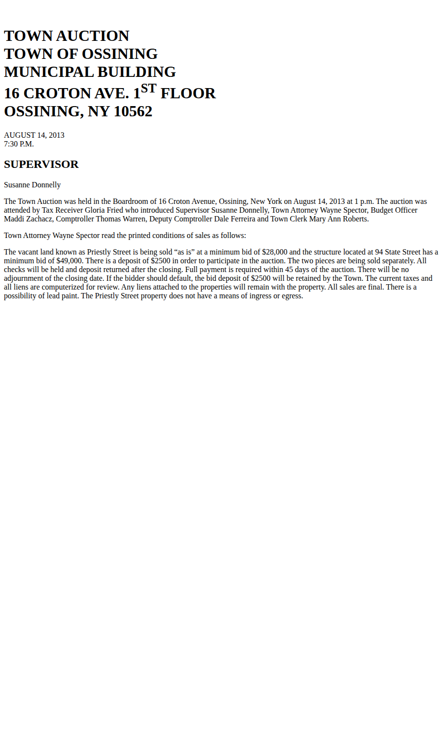TOWN AUCTION
TOWN OF OSSINING
MUNICIPAL BUILDING
16 CROTON AVE. 1ST FLOOR
OSSINING, NY 10562
AUGUST 14, 2013
7:30 P.M.
SUPERVISOR
Susanne Donnelly
The Town Auction was held in the Boardroom of 16 Croton Avenue, Ossining, New York on August 14, 2013 at 1 p.m. The auction was attended by Tax Receiver Gloria Fried who introduced Supervisor Susanne Donnelly, Town Attorney Wayne Spector, Budget Officer Maddi Zachacz, Comptroller Thomas Warren, Deputy Comptroller Dale Ferreira and Town Clerk Mary Ann Roberts.
Town Attorney Wayne Spector read the printed conditions of sales as follows:
The vacant land known as Priestly Street is being sold “as is” at a minimum bid of $28,000 and the structure located at 94 State Street has a minimum bid of $49,000. There is a deposit of $2500 in order to participate in the auction. The two pieces are being sold separately. All checks will be held and deposit returned after the closing. Full payment is required within 45 days of the auction. There will be no adjournment of the closing date. If the bidder should default, the bid deposit of $2500 will be retained by the Town. The current taxes and all liens are computerized for review. Any liens attached to the properties will remain with the property. All sales are final. There is a possibility of lead paint. The Priestly Street property does not have a means of ingress or egress.